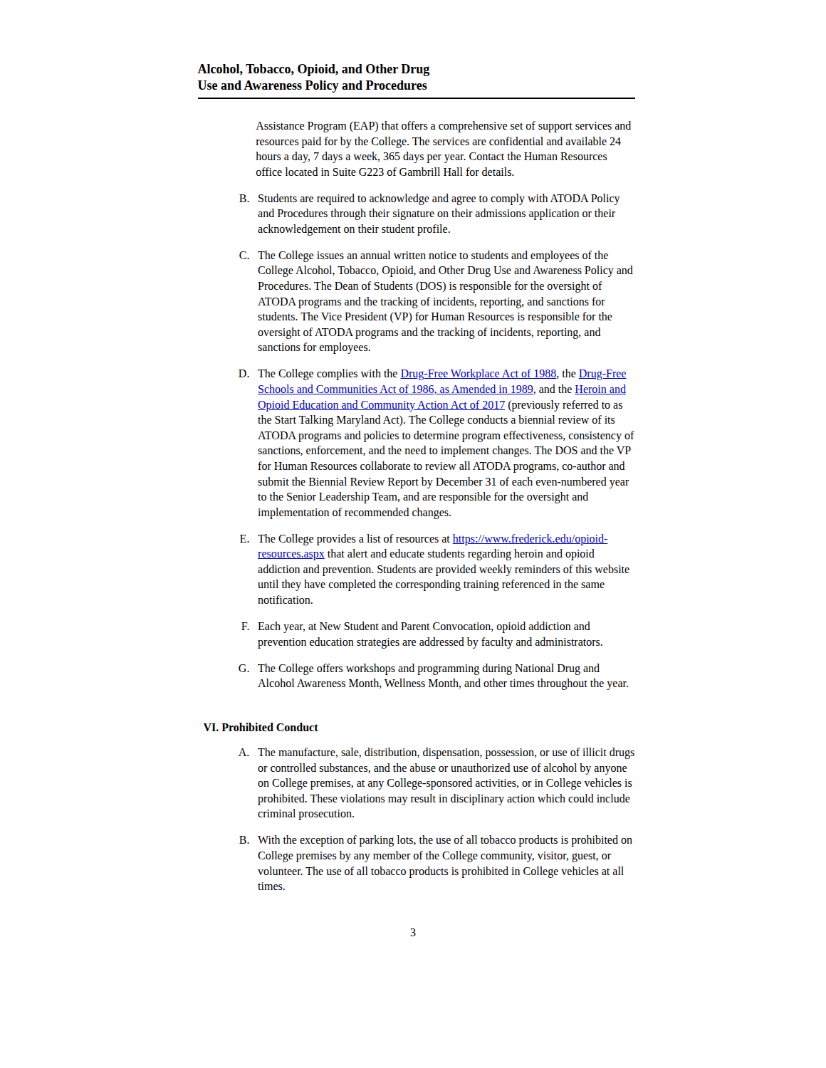Alcohol, Tobacco, Opioid, and Other Drug Use and Awareness Policy and Procedures
Assistance Program (EAP) that offers a comprehensive set of support services and resources paid for by the College. The services are confidential and available 24 hours a day, 7 days a week, 365 days per year. Contact the Human Resources office located in Suite G223 of Gambrill Hall for details.
Students are required to acknowledge and agree to comply with ATODA Policy and Procedures through their signature on their admissions application or their acknowledgement on their student profile.
The College issues an annual written notice to students and employees of the College Alcohol, Tobacco, Opioid, and Other Drug Use and Awareness Policy and Procedures. The Dean of Students (DOS) is responsible for the oversight of ATODA programs and the tracking of incidents, reporting, and sanctions for students. The Vice President (VP) for Human Resources is responsible for the oversight of ATODA programs and the tracking of incidents, reporting, and sanctions for employees.
The College complies with the Drug-Free Workplace Act of 1988, the Drug-Free Schools and Communities Act of 1986, as Amended in 1989, and the Heroin and Opioid Education and Community Action Act of 2017 (previously referred to as the Start Talking Maryland Act). The College conducts a biennial review of its ATODA programs and policies to determine program effectiveness, consistency of sanctions, enforcement, and the need to implement changes. The DOS and the VP for Human Resources collaborate to review all ATODA programs, co-author and submit the Biennial Review Report by December 31 of each even-numbered year to the Senior Leadership Team, and are responsible for the oversight and implementation of recommended changes.
The College provides a list of resources at https://www.frederick.edu/opioid-resources.aspx that alert and educate students regarding heroin and opioid addiction and prevention. Students are provided weekly reminders of this website until they have completed the corresponding training referenced in the same notification.
Each year, at New Student and Parent Convocation, opioid addiction and prevention education strategies are addressed by faculty and administrators.
The College offers workshops and programming during National Drug and Alcohol Awareness Month, Wellness Month, and other times throughout the year.
Prohibited Conduct
The manufacture, sale, distribution, dispensation, possession, or use of illicit drugs or controlled substances, and the abuse or unauthorized use of alcohol by anyone on College premises, at any College-sponsored activities, or in College vehicles is prohibited. These violations may result in disciplinary action which could include criminal prosecution.
With the exception of parking lots, the use of all tobacco products is prohibited on College premises by any member of the College community, visitor, guest, or volunteer. The use of all tobacco products is prohibited in College vehicles at all times.
3